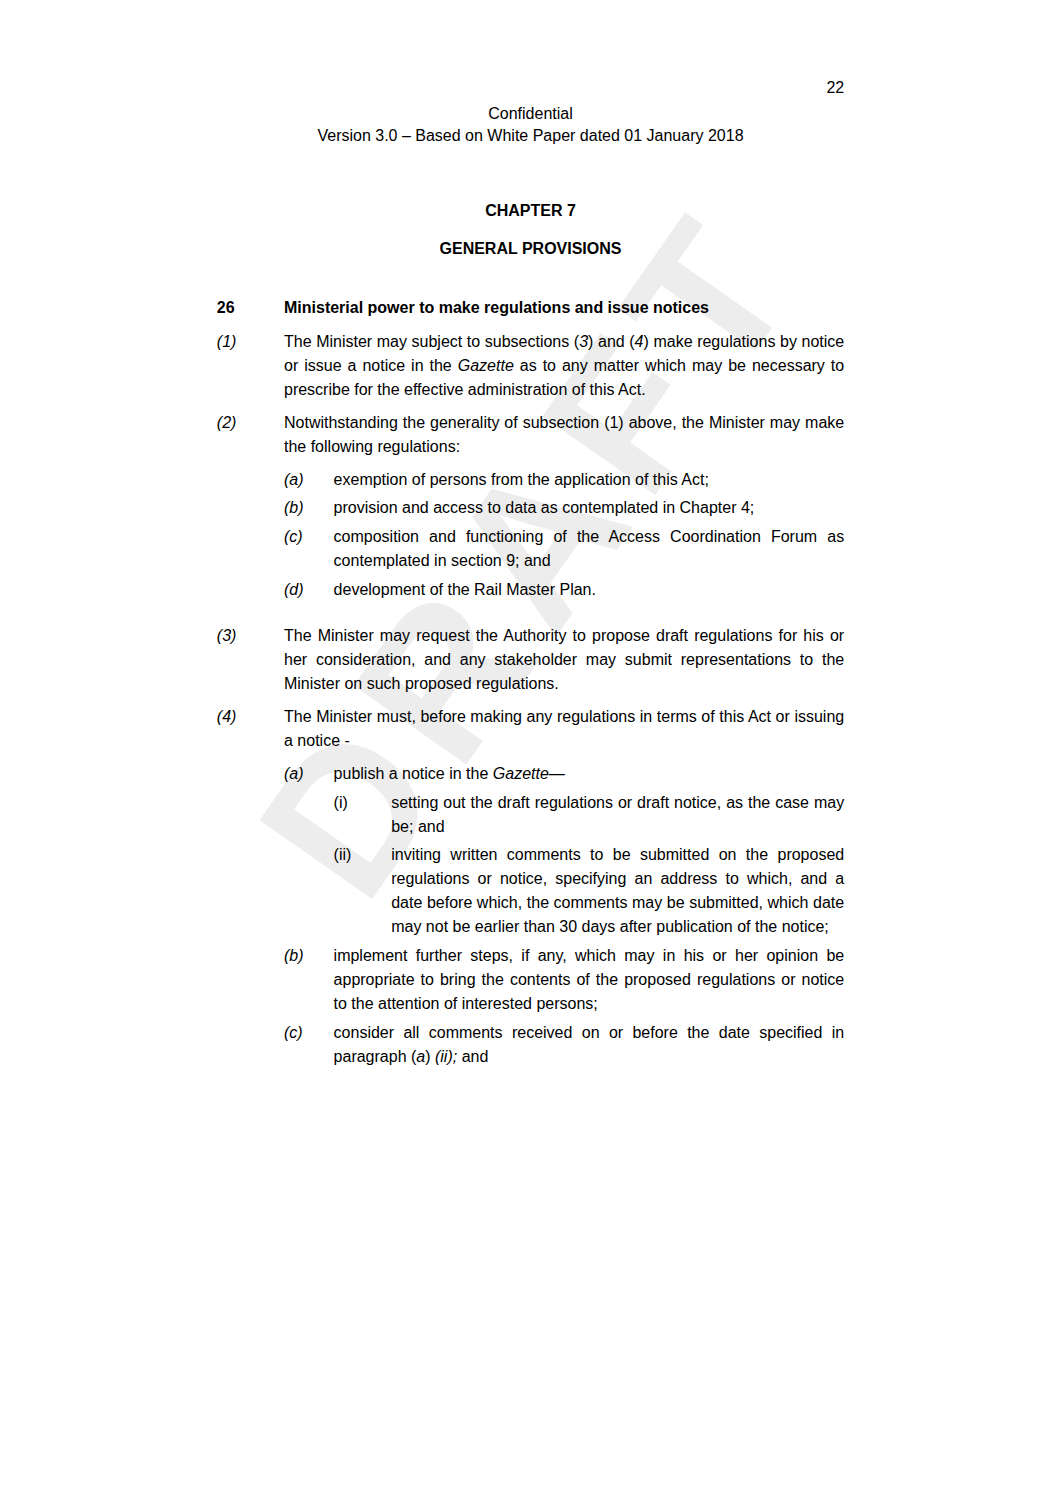DRAFT
22
Confidential
Version 3.0 – Based on White Paper dated 01 January 2018
CHAPTER 7
GENERAL PROVISIONS
26 Ministerial power to make regulations and issue notices
(1) The Minister may subject to subsections (3) and (4) make regulations by notice or issue a notice in the Gazette as to any matter which may be necessary to prescribe for the effective administration of this Act.
(2) Notwithstanding the generality of subsection (1) above, the Minister may make the following regulations:
(a) exemption of persons from the application of this Act;
(b) provision and access to data as contemplated in Chapter 4;
(c) composition and functioning of the Access Coordination Forum as contemplated in section 9; and
(d) development of the Rail Master Plan.
(3) The Minister may request the Authority to propose draft regulations for his or her consideration, and any stakeholder may submit representations to the Minister on such proposed regulations.
(4) The Minister must, before making any regulations in terms of this Act or issuing a notice -
(a) publish a notice in the Gazette—
(i) setting out the draft regulations or draft notice, as the case may be; and
(ii) inviting written comments to be submitted on the proposed regulations or notice, specifying an address to which, and a date before which, the comments may be submitted, which date may not be earlier than 30 days after publication of the notice;
(b) implement further steps, if any, which may in his or her opinion be appropriate to bring the contents of the proposed regulations or notice to the attention of interested persons;
(c) consider all comments received on or before the date specified in paragraph (a) (ii); and